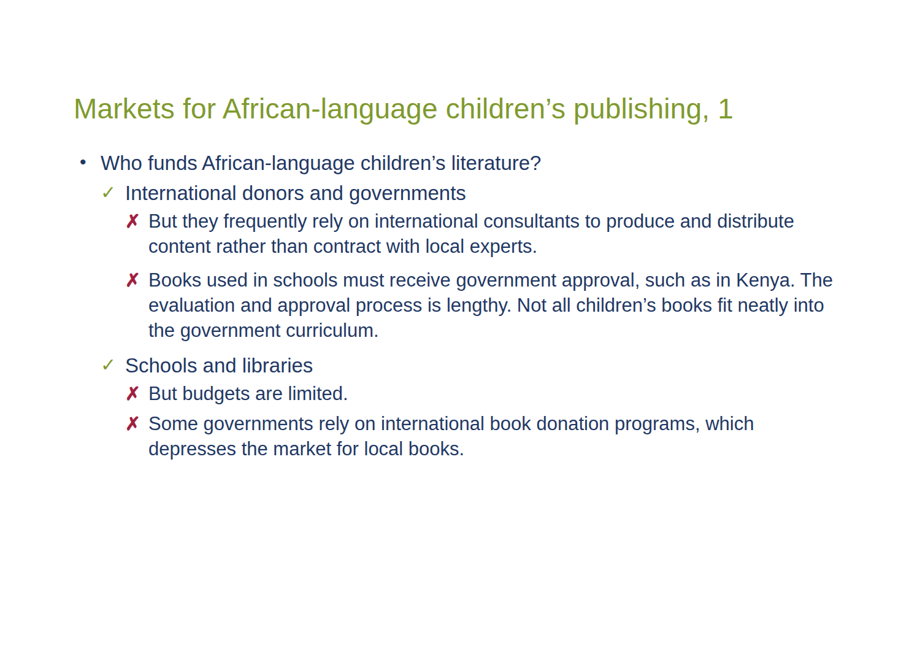Markets for African-language children’s publishing, 1
Who funds African-language children’s literature?
International donors and governments
But they frequently rely on international consultants to produce and distribute content rather than contract with local experts.
Books used in schools must receive government approval, such as in Kenya. The evaluation and approval process is lengthy. Not all children’s books fit neatly into the government curriculum.
Schools and libraries
But budgets are limited.
Some governments rely on international book donation programs, which depresses the market for local books.